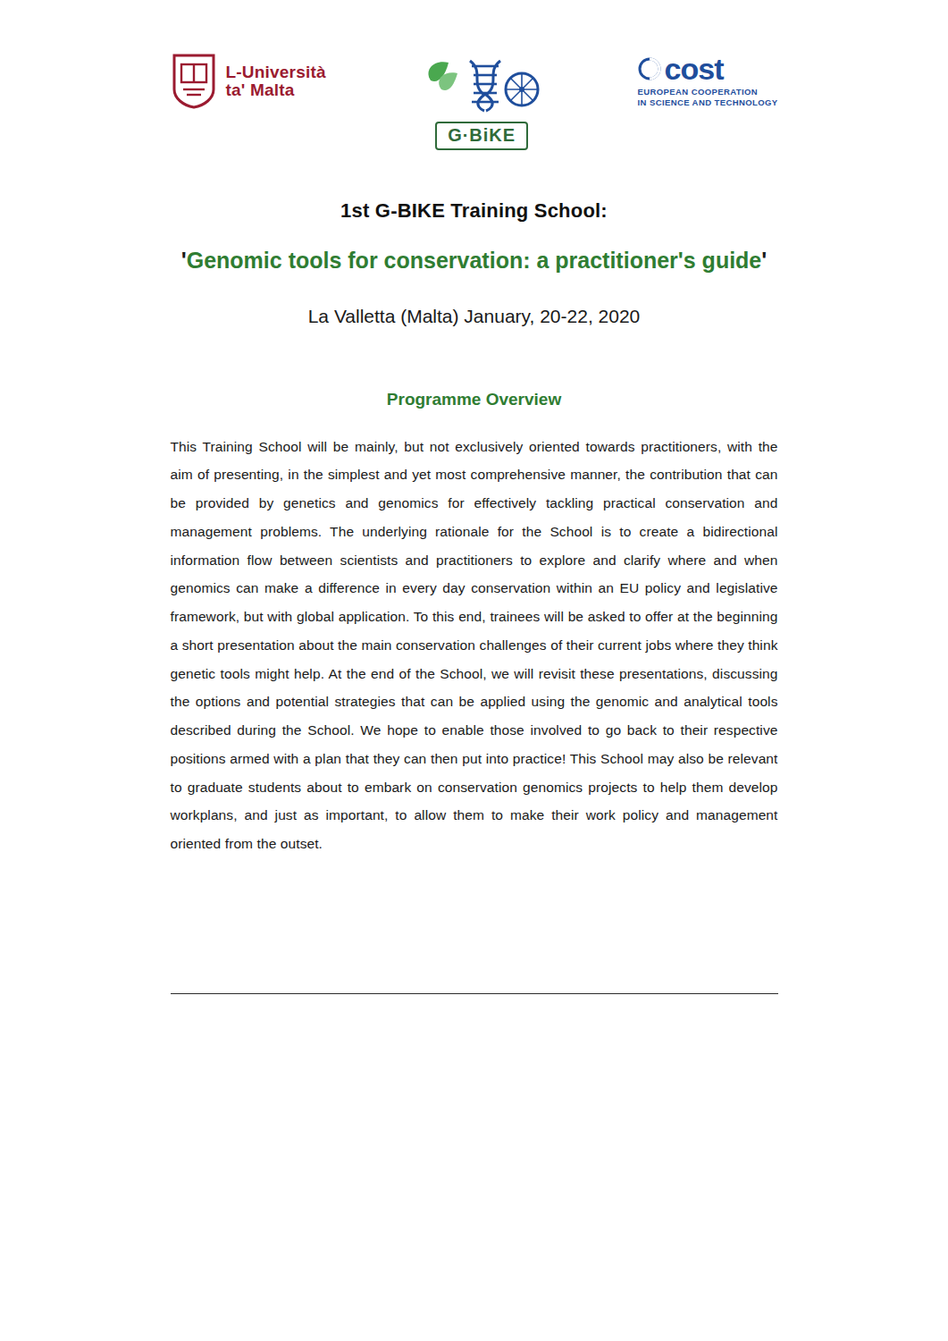L-Università
ta' Malta
G·BiKE
cost
European Cooperation
in Science and Technology
1st G-BIKE Training School:
'Genomic tools for conservation: a practitioner's guide'
La Valletta (Malta) January, 20-22, 2020
Programme Overview
This Training School will be mainly, but not exclusively oriented towards practitioners, with the aim of presenting, in the simplest and yet most comprehensive manner, the contribution that can be provided by genetics and genomics for effectively tackling practical conservation and management problems. The underlying rationale for the School is to create a bidirectional information flow between scientists and practitioners to explore and clarify where and when genomics can make a difference in every day conservation within an EU policy and legislative framework, but with global application. To this end, trainees will be asked to offer at the beginning a short presentation about the main conservation challenges of their current jobs where they think genetic tools might help. At the end of the School, we will revisit these presentations, discussing the options and potential strategies that can be applied using the genomic and analytical tools described during the School. We hope to enable those involved to go back to their respective positions armed with a plan that they can then put into practice! This School may also be relevant to graduate students about to embark on conservation genomics projects to help them develop workplans, and just as important, to allow them to make their work policy and management oriented from the outset.